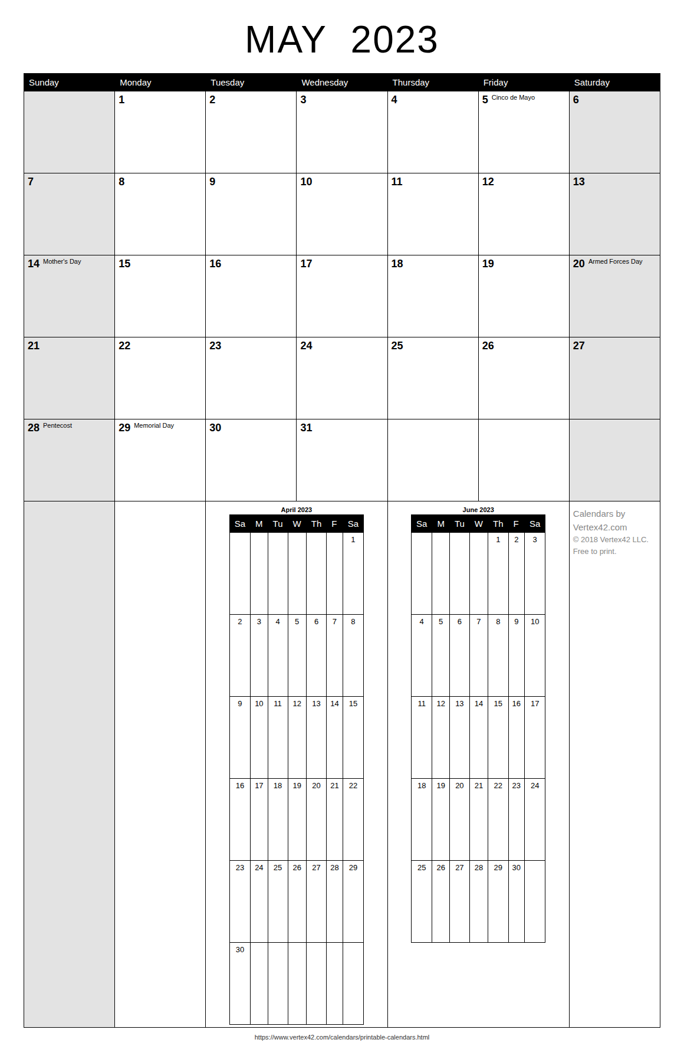MAY 2023
| Sunday | Monday | Tuesday | Wednesday | Thursday | Friday | Saturday |
| --- | --- | --- | --- | --- | --- | --- |
| | 1 | 2 | 3 | 4 | 5 Cinco de Mayo | 6 |
| 7 | 8 | 9 | 10 | 11 | 12 | 13 |
| 14 Mother's Day | 15 | 16 | 17 | 18 | 19 | 20 Armed Forces Day |
| 21 | 22 | 23 | 24 | 25 | 26 | 27 |
| 28 Pentecost | 29 Memorial Day | 30 | 31 | | | |
| | | April 2023 / Sa / M / Tu / W / Th / F / Sa / / --- / --- / --- / --- / --- / --- / --- / / / / / / / / 1 / / 2 / 3 / 4 / 5 / 6 / 7 / 8 / / 9 / 10 / 11 / 12 / 13 / 14 / 15 / / 16 / 17 / 18 / 19 / 20 / 21 / 22 / / 23 / 24 / 25 / 26 / 27 / 28 / 29 / / 30 / / / / / / / | June 2023 / Sa / M / Tu / W / Th / F / Sa / / --- / --- / --- / --- / --- / --- / --- / / / / / / 1 / 2 / 3 / / 4 / 5 / 6 / 7 / 8 / 9 / 10 / / 11 / 12 / 13 / 14 / 15 / 16 / 17 / / 18 / 19 / 20 / 21 / 22 / 23 / 24 / / 25 / 26 / 27 / 28 / 29 / 30 / / | Calendars by Vertex42.com © 2018 Vertex42 LLC. Free to print. |
https://www.vertex42.com/calendars/printable-calendars.html